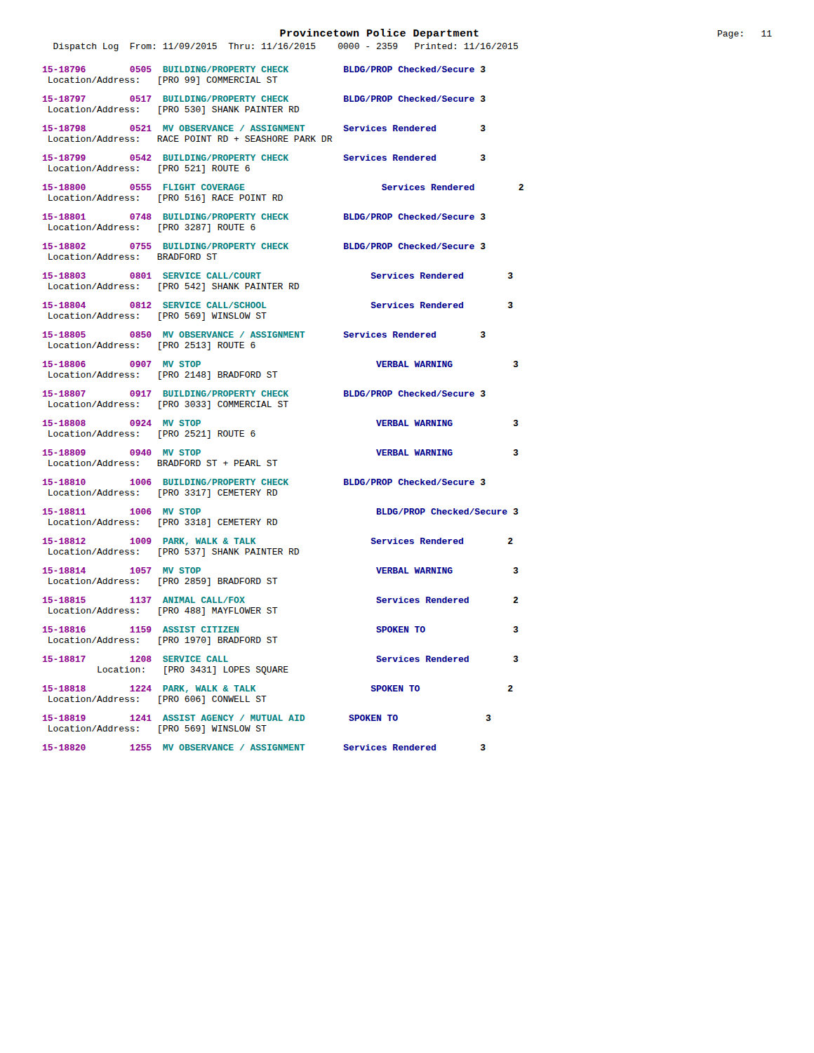Provincetown Police Department
Page: 11
Dispatch Log From: 11/09/2015 Thru: 11/16/2015 0000 - 2359 Printed: 11/16/2015
| 15-18796 0505 BUILDING/PROPERTY CHECK BLDG/PROP Checked/Secure 3 |
| Location/Address: [PRO 99] COMMERCIAL ST |
| 15-18797 0517 BUILDING/PROPERTY CHECK BLDG/PROP Checked/Secure 3 |
| Location/Address: [PRO 530] SHANK PAINTER RD |
| 15-18798 0521 MV OBSERVANCE / ASSIGNMENT Services Rendered 3 |
| Location/Address: RACE POINT RD + SEASHORE PARK DR |
| 15-18799 0542 BUILDING/PROPERTY CHECK Services Rendered 3 |
| Location/Address: [PRO 521] ROUTE 6 |
| 15-18800 0555 FLIGHT COVERAGE Services Rendered 2 |
| Location/Address: [PRO 516] RACE POINT RD |
| 15-18801 0748 BUILDING/PROPERTY CHECK BLDG/PROP Checked/Secure 3 |
| Location/Address: [PRO 3287] ROUTE 6 |
| 15-18802 0755 BUILDING/PROPERTY CHECK BLDG/PROP Checked/Secure 3 |
| Location/Address: BRADFORD ST |
| 15-18803 0801 SERVICE CALL/COURT Services Rendered 3 |
| Location/Address: [PRO 542] SHANK PAINTER RD |
| 15-18804 0812 SERVICE CALL/SCHOOL Services Rendered 3 |
| Location/Address: [PRO 569] WINSLOW ST |
| 15-18805 0850 MV OBSERVANCE / ASSIGNMENT Services Rendered 3 |
| Location/Address: [PRO 2513] ROUTE 6 |
| 15-18806 0907 MV STOP VERBAL WARNING 3 |
| Location/Address: [PRO 2148] BRADFORD ST |
| 15-18807 0917 BUILDING/PROPERTY CHECK BLDG/PROP Checked/Secure 3 |
| Location/Address: [PRO 3033] COMMERCIAL ST |
| 15-18808 0924 MV STOP VERBAL WARNING 3 |
| Location/Address: [PRO 2521] ROUTE 6 |
| 15-18809 0940 MV STOP VERBAL WARNING 3 |
| Location/Address: BRADFORD ST + PEARL ST |
| 15-18810 1006 BUILDING/PROPERTY CHECK BLDG/PROP Checked/Secure 3 |
| Location/Address: [PRO 3317] CEMETERY RD |
| 15-18811 1006 MV STOP BLDG/PROP Checked/Secure 3 |
| Location/Address: [PRO 3318] CEMETERY RD |
| 15-18812 1009 PARK, WALK & TALK Services Rendered 2 |
| Location/Address: [PRO 537] SHANK PAINTER RD |
| 15-18814 1057 MV STOP VERBAL WARNING 3 |
| Location/Address: [PRO 2859] BRADFORD ST |
| 15-18815 1137 ANIMAL CALL/FOX Services Rendered 2 |
| Location/Address: [PRO 488] MAYFLOWER ST |
| 15-18816 1159 ASSIST CITIZEN SPOKEN TO 3 |
| Location/Address: [PRO 1970] BRADFORD ST |
| 15-18817 1208 SERVICE CALL Services Rendered 3 |
| Location: [PRO 3431] LOPES SQUARE |
| 15-18818 1224 PARK, WALK & TALK SPOKEN TO 2 |
| Location/Address: [PRO 606] CONWELL ST |
| 15-18819 1241 ASSIST AGENCY / MUTUAL AID SPOKEN TO 3 |
| Location/Address: [PRO 569] WINSLOW ST |
| 15-18820 1255 MV OBSERVANCE / ASSIGNMENT Services Rendered 3 |